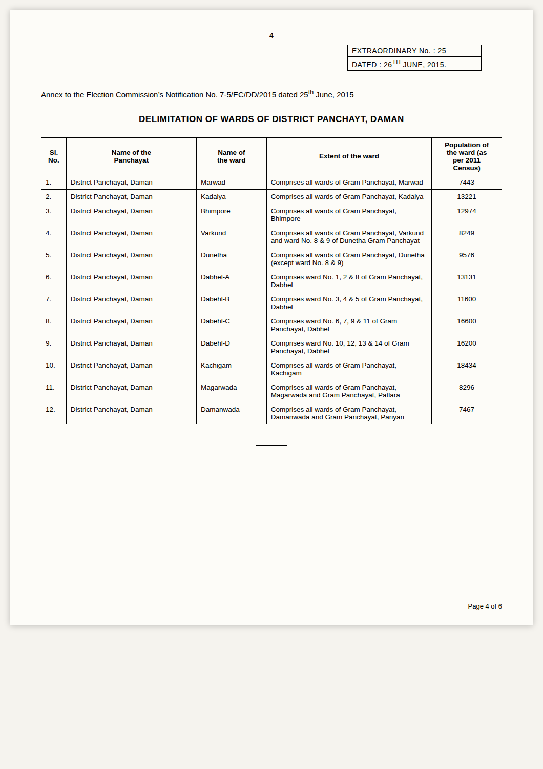– 4 –
EXTRAORDINARY No. : 25
DATED : 26TH JUNE, 2015.
Annex to the Election Commission’s Notification No. 7-5/EC/DD/2015 dated 25th June, 2015
DELIMITATION OF WARDS OF DISTRICT PANCHAYT, DAMAN
| Sl. No. | Name of the Panchayat | Name of the ward | Extent of the ward | Population of the ward (as per 2011 Census) |
| --- | --- | --- | --- | --- |
| 1. | District Panchayat, Daman | Marwad | Comprises all wards of Gram Panchayat, Marwad | 7443 |
| 2. | District Panchayat, Daman | Kadaiya | Comprises all wards of Gram Panchayat, Kadaiya | 13221 |
| 3. | District Panchayat, Daman | Bhimpore | Comprises all wards of Gram Panchayat, Bhimpore | 12974 |
| 4. | District Panchayat, Daman | Varkund | Comprises all wards of Gram Panchayat, Varkund and ward No. 8 & 9 of Dunetha Gram Panchayat | 8249 |
| 5. | District Panchayat, Daman | Dunetha | Comprises all wards of Gram Panchayat, Dunetha (except ward No. 8 & 9) | 9576 |
| 6. | District Panchayat, Daman | Dabhel-A | Comprises ward No. 1, 2 & 8 of Gram Panchayat, Dabhel | 13131 |
| 7. | District Panchayat, Daman | Dabehl-B | Comprises ward No. 3, 4 & 5 of Gram Panchayat, Dabhel | 11600 |
| 8. | District Panchayat, Daman | Dabehl-C | Comprises ward No. 6, 7, 9 & 11 of Gram Panchayat, Dabhel | 16600 |
| 9. | District Panchayat, Daman | Dabehl-D | Comprises ward No. 10, 12, 13 & 14 of Gram Panchayat, Dabhel | 16200 |
| 10. | District Panchayat, Daman | Kachigam | Comprises all wards of Gram Panchayat, Kachigam | 18434 |
| 11. | District Panchayat, Daman | Magarwada | Comprises all wards of Gram Panchayat, Magarwada and Gram Panchayat, Patlara | 8296 |
| 12. | District Panchayat, Daman | Damanwada | Comprises all wards of Gram Panchayat, Damanwada and Gram Panchayat, Pariyari | 7467 |
Page 4 of 6